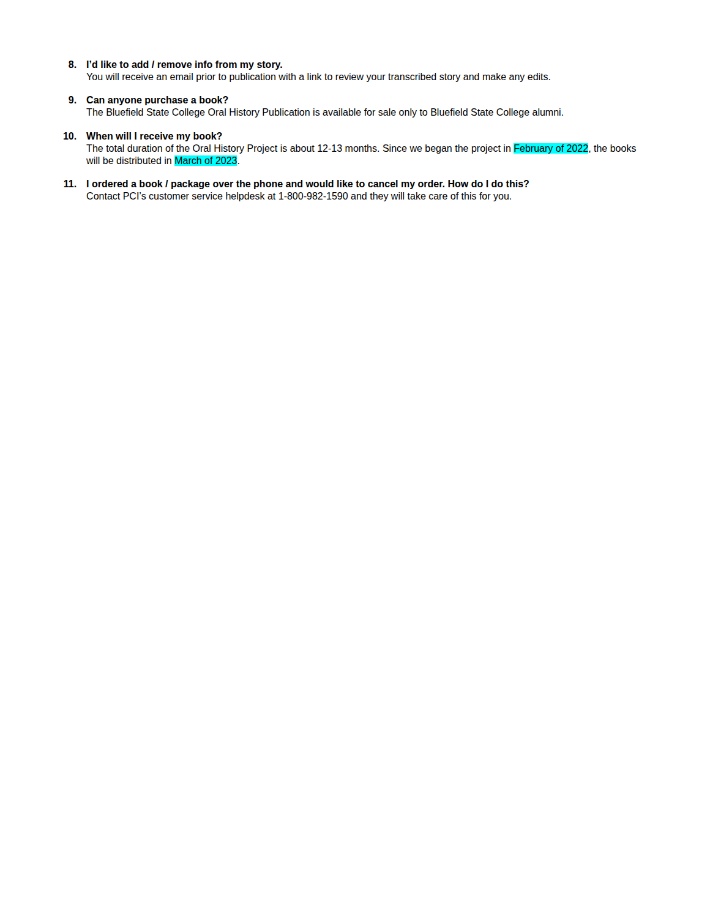I’d like to add / remove info from my story. You will receive an email prior to publication with a link to review your transcribed story and make any edits.
Can anyone purchase a book? The Bluefield State College Oral History Publication is available for sale only to Bluefield State College alumni.
When will I receive my book? The total duration of the Oral History Project is about 12-13 months. Since we began the project in February of 2022, the books will be distributed in March of 2023.
I ordered a book / package over the phone and would like to cancel my order. How do I do this? Contact PCI’s customer service helpdesk at 1-800-982-1590 and they will take care of this for you.